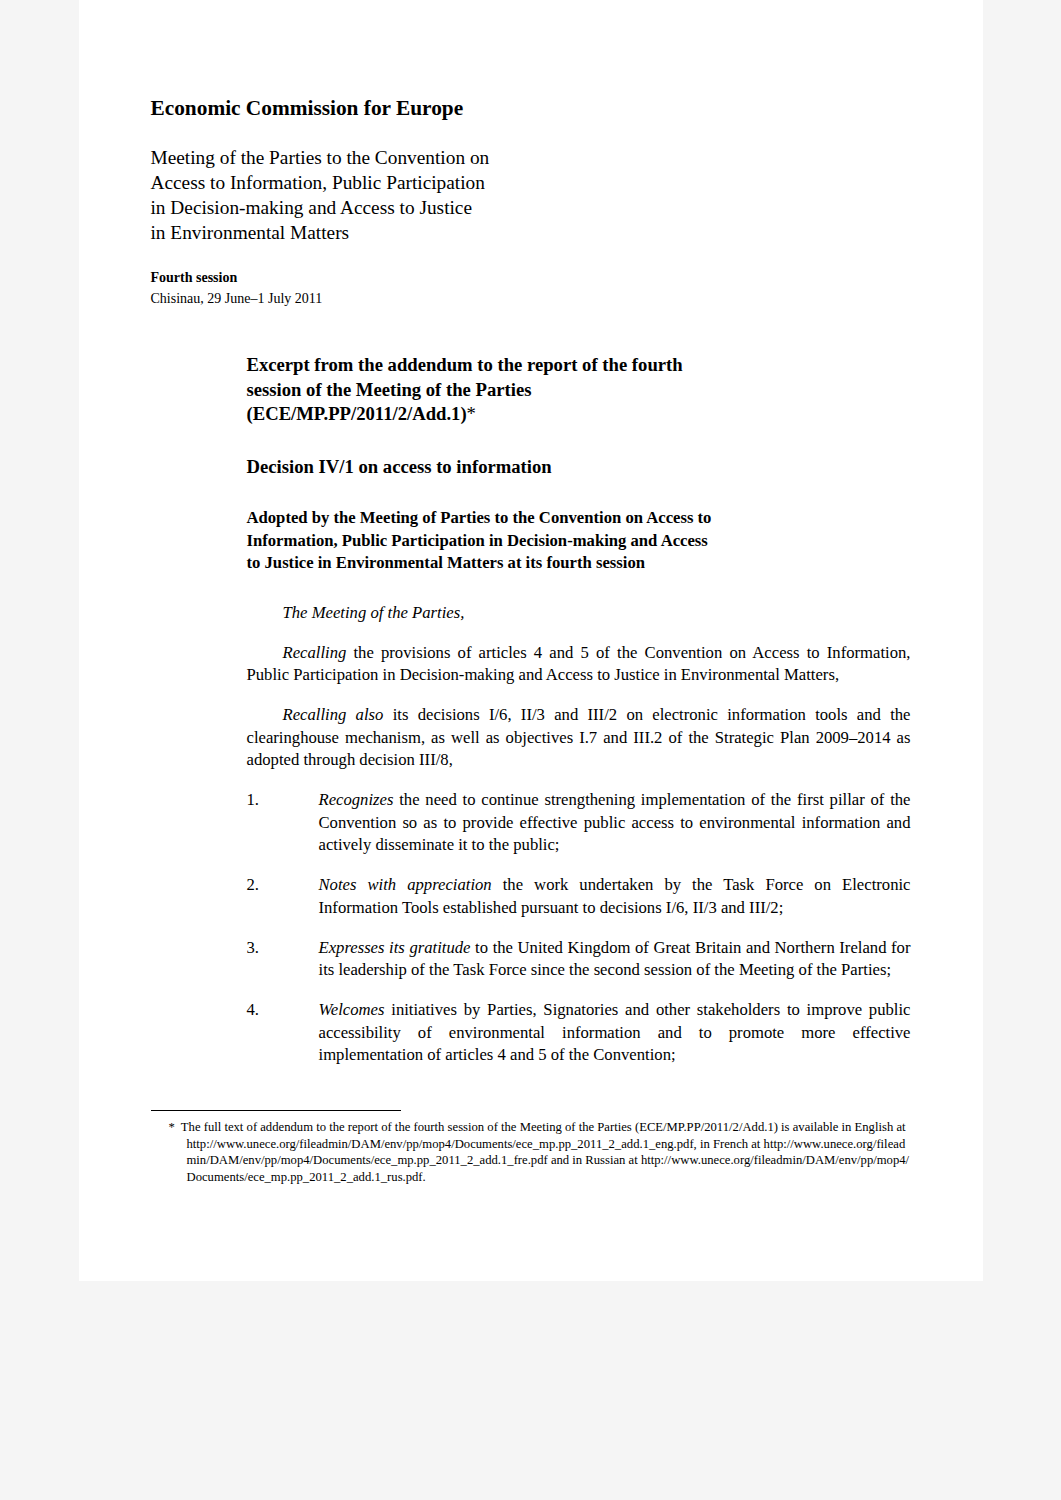Economic Commission for Europe
Meeting of the Parties to the Convention on
Access to Information, Public Participation
in Decision-making and Access to Justice
in Environmental Matters
Fourth session
Chisinau, 29 June–1 July 2011
Excerpt from the addendum to the report of the fourth
session of the Meeting of the Parties
(ECE/MP.PP/2011/2/Add.1)*
Decision IV/1 on access to information
Adopted by the Meeting of Parties to the Convention on Access to
Information, Public Participation in Decision-making and Access
to Justice in Environmental Matters at its fourth session
The Meeting of the Parties,
Recalling the provisions of articles 4 and 5 of the Convention on Access to Information, Public Participation in Decision-making and Access to Justice in Environmental Matters,
Recalling also its decisions I/6, II/3 and III/2 on electronic information tools and the clearinghouse mechanism, as well as objectives I.7 and III.2 of the Strategic Plan 2009–2014 as adopted through decision III/8,
1. Recognizes the need to continue strengthening implementation of the first pillar of the Convention so as to provide effective public access to environmental information and actively disseminate it to the public;
2. Notes with appreciation the work undertaken by the Task Force on Electronic Information Tools established pursuant to decisions I/6, II/3 and III/2;
3. Expresses its gratitude to the United Kingdom of Great Britain and Northern Ireland for its leadership of the Task Force since the second session of the Meeting of the Parties;
4. Welcomes initiatives by Parties, Signatories and other stakeholders to improve public accessibility of environmental information and to promote more effective implementation of articles 4 and 5 of the Convention;
*The full text of addendum to the report of the fourth session of the Meeting of the Parties (ECE/MP.PP/2011/2/Add.1) is available in English at http://www.unece.org/fileadmin/DAM/env/pp/mop4/Documents/ece_mp.pp_2011_2_add.1_eng.pdf, in French at http://www.unece.org/fileadmin/DAM/env/pp/mop4/Documents/ece_mp.pp_2011_2_add.1_fre.pdf and in Russian at http://www.unece.org/fileadmin/DAM/env/pp/mop4/Documents/ece_mp.pp_2011_2_add.1_rus.pdf.